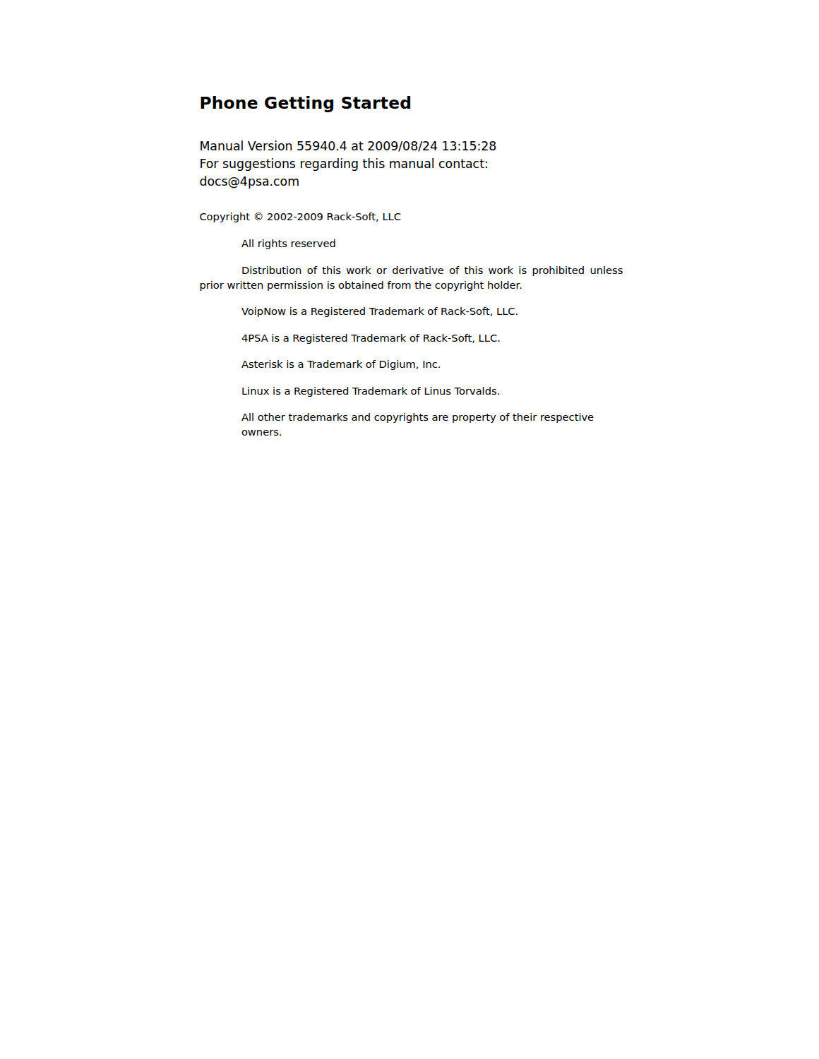Phone Getting Started
Manual Version 55940.4 at 2009/08/24 13:15:28
For suggestions regarding this manual contact:
docs@4psa.com
Copyright © 2002-2009 Rack-Soft, LLC
All rights reserved
Distribution of this work or derivative of this work is prohibited unless prior written permission is obtained from the copyright holder.
VoipNow is a Registered Trademark of Rack-Soft, LLC.
4PSA is a Registered Trademark of Rack-Soft, LLC.
Asterisk is a Trademark of Digium, Inc.
Linux is a Registered Trademark of Linus Torvalds.
All other trademarks and copyrights are property of their respective owners.